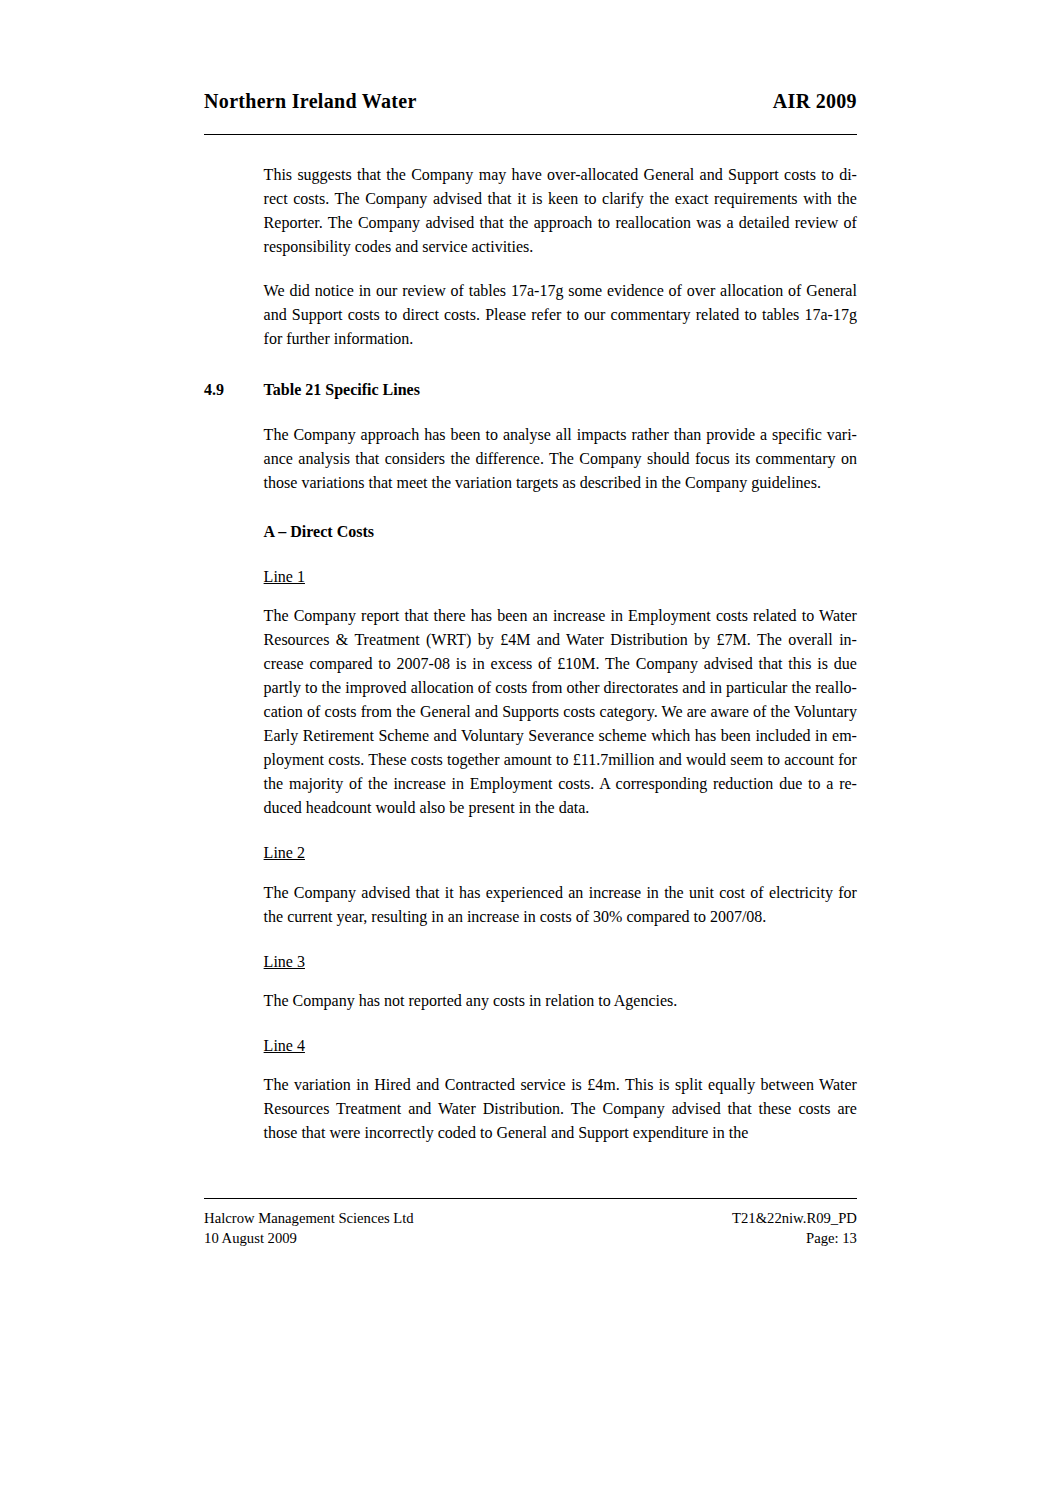Northern Ireland Water
AIR 2009
This suggests that the Company may have over-allocated General and Support costs to direct costs. The Company advised that it is keen to clarify the exact requirements with the Reporter. The Company advised that the approach to reallocation was a detailed review of responsibility codes and service activities.
We did notice in our review of tables 17a-17g some evidence of over allocation of General and Support costs to direct costs. Please refer to our commentary related to tables 17a-17g for further information.
4.9 Table 21 Specific Lines
The Company approach has been to analyse all impacts rather than provide a specific variance analysis that considers the difference. The Company should focus its commentary on those variations that meet the variation targets as described in the Company guidelines.
A – Direct Costs
Line 1
The Company report that there has been an increase in Employment costs related to Water Resources & Treatment (WRT) by £4M and Water Distribution by £7M. The overall increase compared to 2007-08 is in excess of £10M. The Company advised that this is due partly to the improved allocation of costs from other directorates and in particular the reallocation of costs from the General and Supports costs category. We are aware of the Voluntary Early Retirement Scheme and Voluntary Severance scheme which has been included in employment costs. These costs together amount to £11.7million and would seem to account for the majority of the increase in Employment costs. A corresponding reduction due to a reduced headcount would also be present in the data.
Line 2
The Company advised that it has experienced an increase in the unit cost of electricity for the current year, resulting in an increase in costs of 30% compared to 2007/08.
Line 3
The Company has not reported any costs in relation to Agencies.
Line 4
The variation in Hired and Contracted service is £4m. This is split equally between Water Resources Treatment and Water Distribution. The Company advised that these costs are those that were incorrectly coded to General and Support expenditure in the
Halcrow Management Sciences Ltd
10 August 2009
T21&22niw.R09_PD
Page: 13